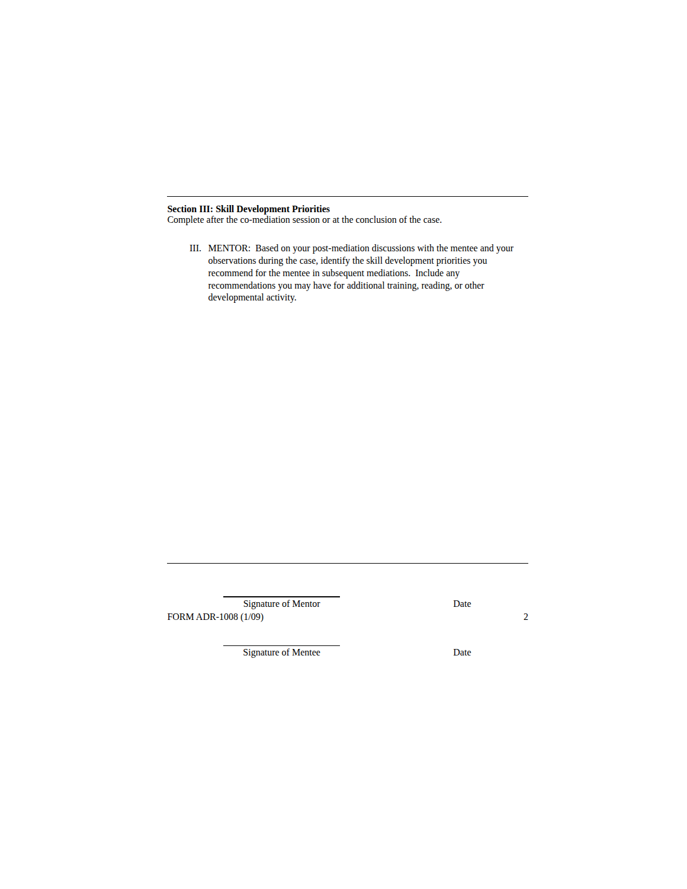Section III: Skill Development Priorities
Complete after the co-mediation session or at the conclusion of the case.
III. MENTOR: Based on your post-mediation discussions with the mentee and your observations during the case, identify the skill development priorities you recommend for the mentee in subsequent mediations. Include any recommendations you may have for additional training, reading, or other developmental activity.
| Signature of Mentor | Date |
| Signature of Mentee | Date |
| FORM ADR-1008 (1/09) | 2 |